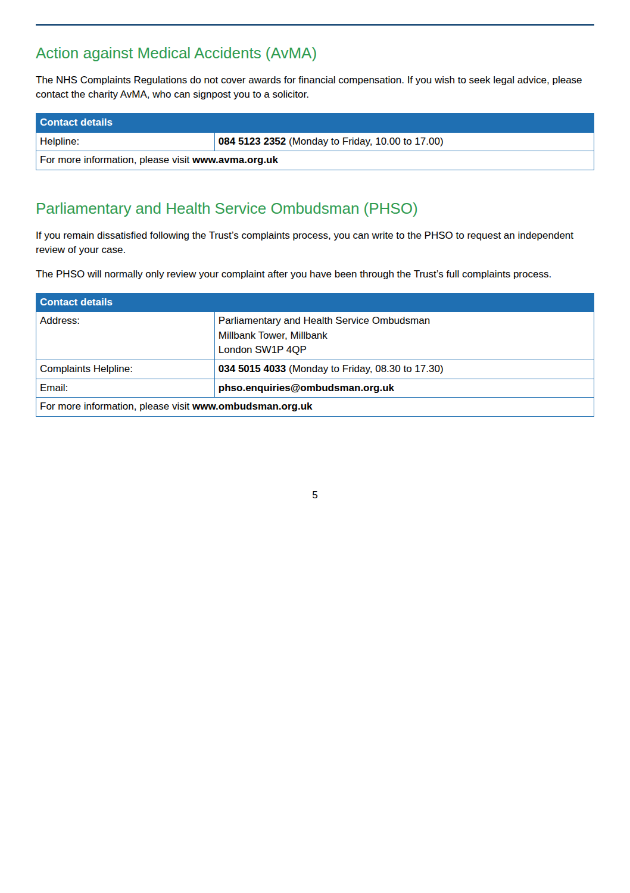Action against Medical Accidents (AvMA)
The NHS Complaints Regulations do not cover awards for financial compensation. If you wish to seek legal advice, please contact the charity AvMA, who can signpost you to a solicitor.
| Contact details |
| --- |
| Helpline: | 084 5123 2352 (Monday to Friday, 10.00 to 17.00) |
| For more information, please visit www.avma.org.uk |
Parliamentary and Health Service Ombudsman (PHSO)
If you remain dissatisfied following the Trust’s complaints process, you can write to the PHSO to request an independent review of your case.
The PHSO will normally only review your complaint after you have been through the Trust’s full complaints process.
| Contact details |
| --- |
| Address: | Parliamentary and Health Service Ombudsman Millbank Tower, Millbank London SW1P 4QP |
| Complaints Helpline: | 034 5015 4033 (Monday to Friday, 08.30 to 17.30) |
| Email: | phso.enquiries@ombudsman.org.uk |
| For more information, please visit www.ombudsman.org.uk |
5